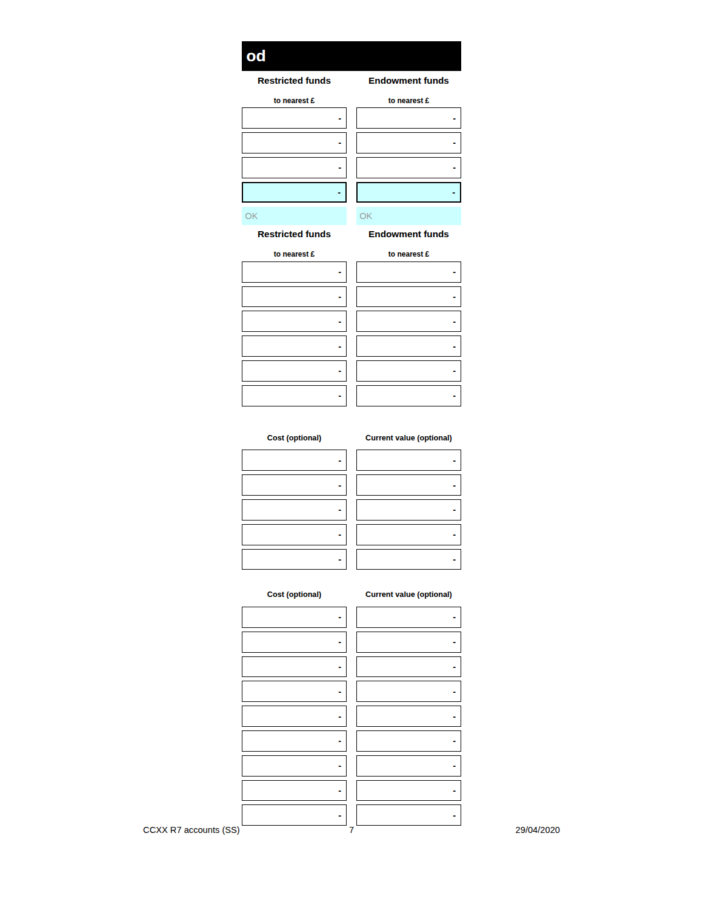od
Restricted funds
to nearest £
-
-
-
-
OK
Endowment funds
to nearest £
-
-
-
-
OK
Restricted funds
to nearest £
-
-
-
-
-
-
Endowment funds
to nearest £
-
-
-
-
-
-
Cost (optional)
-
-
-
-
-
Current value (optional)
-
-
-
-
-
Cost (optional)
-
-
-
-
-
-
-
-
-
Current value (optional)
-
-
-
-
-
-
-
-
-
CCXX R7 accounts (SS)
7
29/04/2020